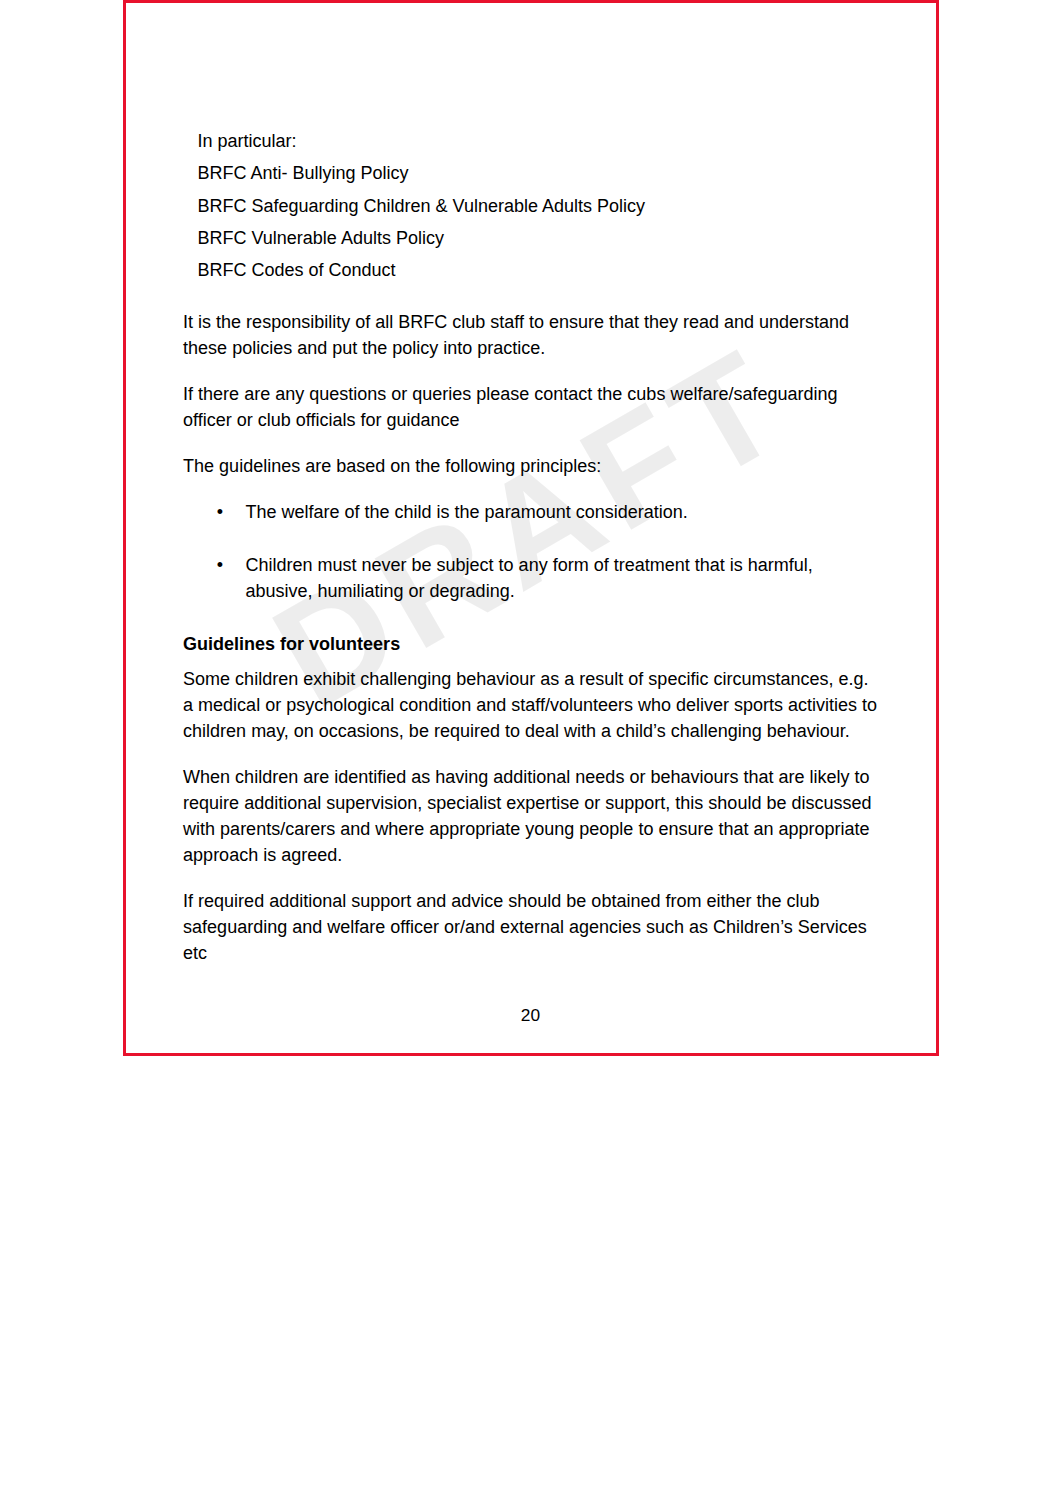DRAFT
In particular:
BRFC Anti- Bullying Policy
BRFC Safeguarding Children & Vulnerable Adults Policy
BRFC Vulnerable Adults Policy
BRFC Codes of Conduct
It is the responsibility of all BRFC club staff to ensure that they read and understand these policies and put the policy into practice.
If there are any questions or queries please contact the cubs welfare/safeguarding officer or club officials for guidance
The guidelines are based on the following principles:
The welfare of the child is the paramount consideration.
Children must never be subject to any form of treatment that is harmful, abusive, humiliating or degrading.
Guidelines for volunteers
Some children exhibit challenging behaviour as a result of specific circumstances, e.g. a medical or psychological condition and staff/volunteers who deliver sports activities to children may, on occasions, be required to deal with a child’s challenging behaviour.
When children are identified as having additional needs or behaviours that are likely to require additional supervision, specialist expertise or support, this should be discussed with parents/carers and where appropriate young people to ensure that an appropriate approach is agreed.
If required additional support and advice should be obtained from either the club safeguarding and welfare officer or/and external agencies such as Children’s Services etc
20